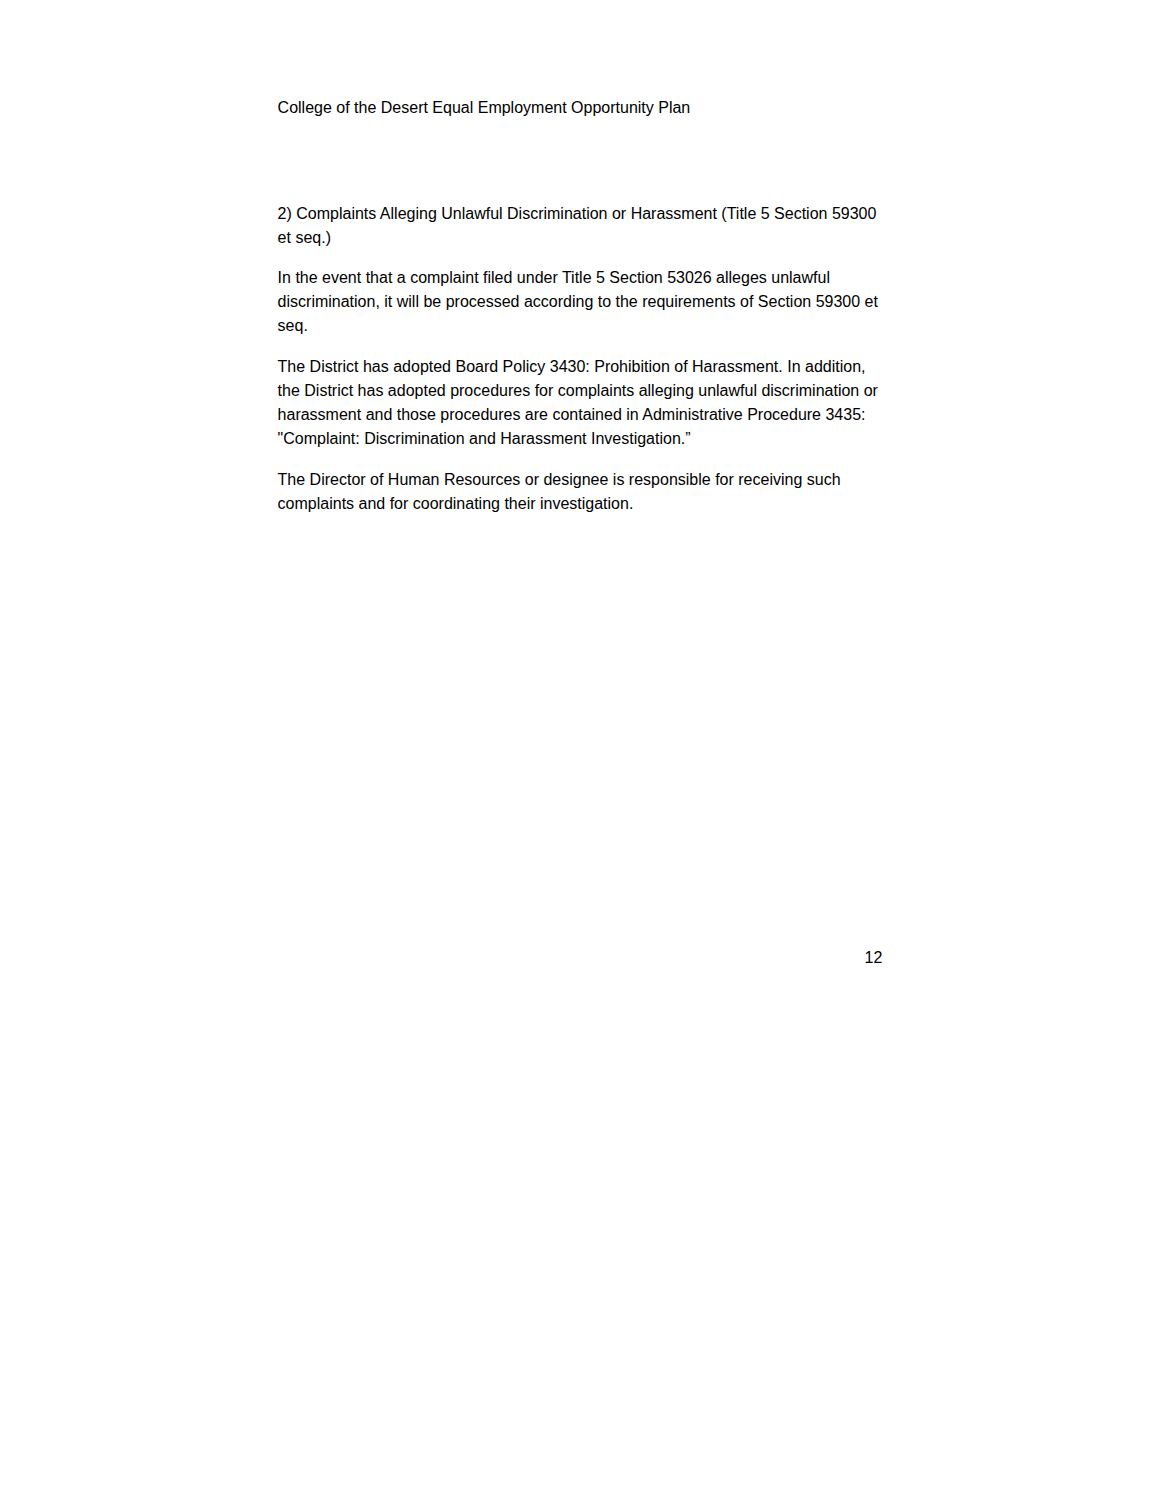College of the Desert Equal Employment Opportunity Plan
2) Complaints Alleging Unlawful Discrimination or Harassment (Title 5 Section 59300 et seq.)
In the event that a complaint filed under Title 5 Section 53026 alleges unlawful discrimination, it will be processed according to the requirements of Section 59300 et seq.
The District has adopted Board Policy 3430: Prohibition of Harassment. In addition, the District has adopted procedures for complaints alleging unlawful discrimination or harassment and those procedures are contained in Administrative Procedure 3435: "Complaint: Discrimination and Harassment Investigation.”
The Director of Human Resources or designee is responsible for receiving such complaints and for coordinating their investigation.
12